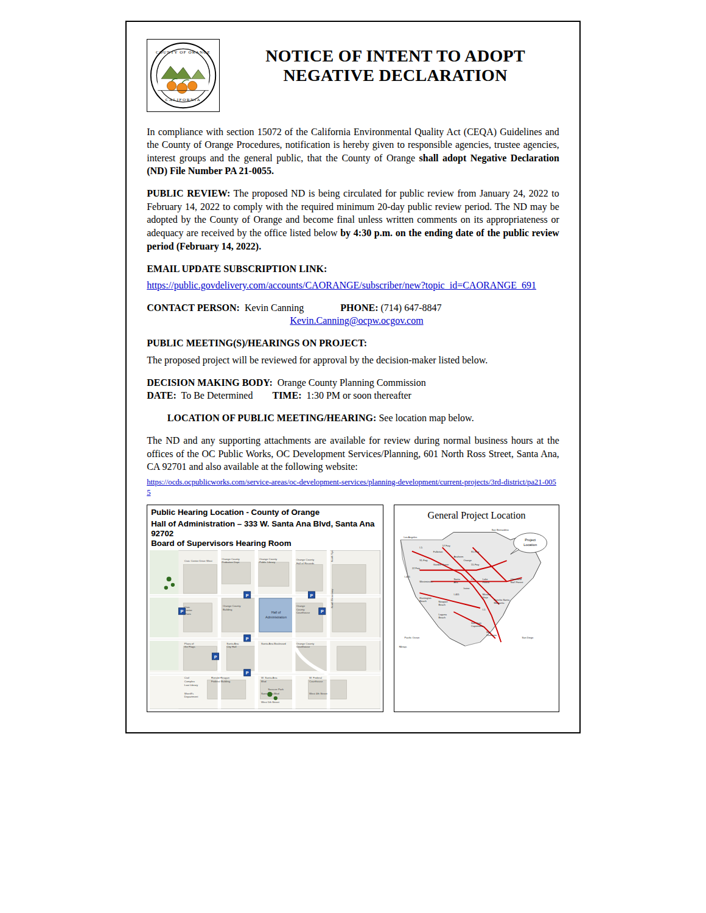COUNTY OF ORANGE CALIFORNIA
NOTICE OF INTENT TO ADOPT
NEGATIVE DECLARATION
In compliance with section 15072 of the California Environmental Quality Act (CEQA) Guidelines and the County of Orange Procedures, notification is hereby given to responsible agencies, trustee agencies, interest groups and the general public, that the County of Orange shall adopt Negative Declaration (ND) File Number PA 21-0055.
PUBLIC REVIEW: The proposed ND is being circulated for public review from January 24, 2022 to February 14, 2022 to comply with the required minimum 20-day public review period. The ND may be adopted by the County of Orange and become final unless written comments on its appropriateness or adequacy are received by the office listed below by 4:30 p.m. on the ending date of the public review period (February 14, 2022).
EMAIL UPDATE SUBSCRIPTION LINK:
https://public.govdelivery.com/accounts/CAORANGE/subscriber/new?topic_id=CAORANGE_691
CONTACT PERSON: Kevin Canning PHONE: (714) 647-8847
Kevin.Canning@ocpw.ocgov.com
PUBLIC MEETING(S)/HEARINGS ON PROJECT:
The proposed project will be reviewed for approval by the decision-maker listed below.
DECISION MAKING BODY: Orange County Planning Commission
DATE: To Be Determined TIME: 1:30 PM or soon thereafter
LOCATION OF PUBLIC MEETING/HEARING: See location map below.
The ND and any supporting attachments are available for review during normal business hours at the offices of the OC Public Works, OC Development Services/Planning, 601 North Ross Street, Santa Ana, CA 92701 and also available at the following website:
https://ocds.ocpublicworks.com/service-areas/oc-development-services/planning-development/current-projects/3rd-district/pa21-0055
Public Hearing Location - County of Orange
Hall of Administration – 333 W. Santa Ana Blvd, Santa Ana 92702
Board of Supervisors Hearing Room
Hall of Administration Orange County Probation Dept Orange County Public Library Orange County Hall of Records Civic Center Drive West North Sycamore Street Civic Center Plaza Orange County Building Orange County Courthouse North Broadway Plaza of the Flags Santa Ana City Hall Santa Ana Boulevard Orange County Courthouse Civil Complex Law Library Ronald Reagan Federal Building W. Santa Ana Blvd W. Federal Courthouse Sheriff's Department Santa Ana Blvd West 4th Street West 5th Street P P P P P P P Sasscer Park
General Project Location
Los Angeles San Bernardino RIVE I-5 57 Fwy Fullerton Anaheim 91-Fwy 91-Fwy Garden Grove Orange 55-Fwy 22 Fwy I-405 Westminster Santa Ana I-5 Lake Forest Cleveland Nat'l Forest Irvine I-405 Huntington Beach Newport Beach Mission Viejo Rancho Santa Margarita Laguna Beach I-5 San Juan Capistrano San Clemente Pacific Ocean San Diego RA maps Project Location